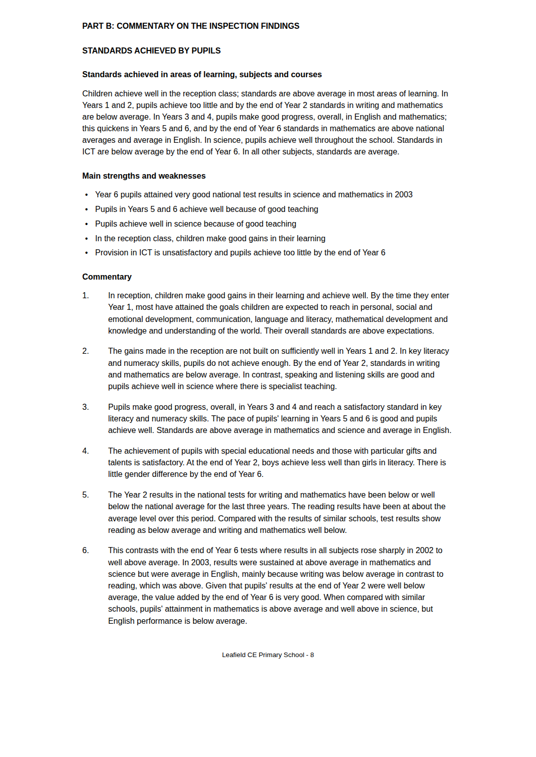PART B: COMMENTARY ON THE INSPECTION FINDINGS
STANDARDS ACHIEVED BY PUPILS
Standards achieved in areas of learning, subjects and courses
Children achieve well in the reception class; standards are above average in most areas of learning. In Years 1 and 2, pupils achieve too little and by the end of Year 2 standards in writing and mathematics are below average. In Years 3 and 4, pupils make good progress, overall, in English and mathematics; this quickens in Years 5 and 6, and by the end of Year 6 standards in mathematics are above national averages and average in English. In science, pupils achieve well throughout the school. Standards in ICT are below average by the end of Year 6. In all other subjects, standards are average.
Main strengths and weaknesses
Year 6 pupils attained very good national test results in science and mathematics in 2003
Pupils in Years 5 and 6 achieve well because of good teaching
Pupils achieve well in science because of good teaching
In the reception class, children make good gains in their learning
Provision in ICT is unsatisfactory and pupils achieve too little by the end of Year 6
Commentary
In reception, children make good gains in their learning and achieve well. By the time they enter Year 1, most have attained the goals children are expected to reach in personal, social and emotional development, communication, language and literacy, mathematical development and knowledge and understanding of the world. Their overall standards are above expectations.
The gains made in the reception are not built on sufficiently well in Years 1 and 2. In key literacy and numeracy skills, pupils do not achieve enough. By the end of Year 2, standards in writing and mathematics are below average. In contrast, speaking and listening skills are good and pupils achieve well in science where there is specialist teaching.
Pupils make good progress, overall, in Years 3 and 4 and reach a satisfactory standard in key literacy and numeracy skills. The pace of pupils' learning in Years 5 and 6 is good and pupils achieve well. Standards are above average in mathematics and science and average in English.
The achievement of pupils with special educational needs and those with particular gifts and talents is satisfactory. At the end of Year 2, boys achieve less well than girls in literacy. There is little gender difference by the end of Year 6.
The Year 2 results in the national tests for writing and mathematics have been below or well below the national average for the last three years. The reading results have been at about the average level over this period. Compared with the results of similar schools, test results show reading as below average and writing and mathematics well below.
This contrasts with the end of Year 6 tests where results in all subjects rose sharply in 2002 to well above average. In 2003, results were sustained at above average in mathematics and science but were average in English, mainly because writing was below average in contrast to reading, which was above. Given that pupils' results at the end of Year 2 were well below average, the value added by the end of Year 6 is very good. When compared with similar schools, pupils' attainment in mathematics is above average and well above in science, but English performance is below average.
Leafield CE Primary School - 8